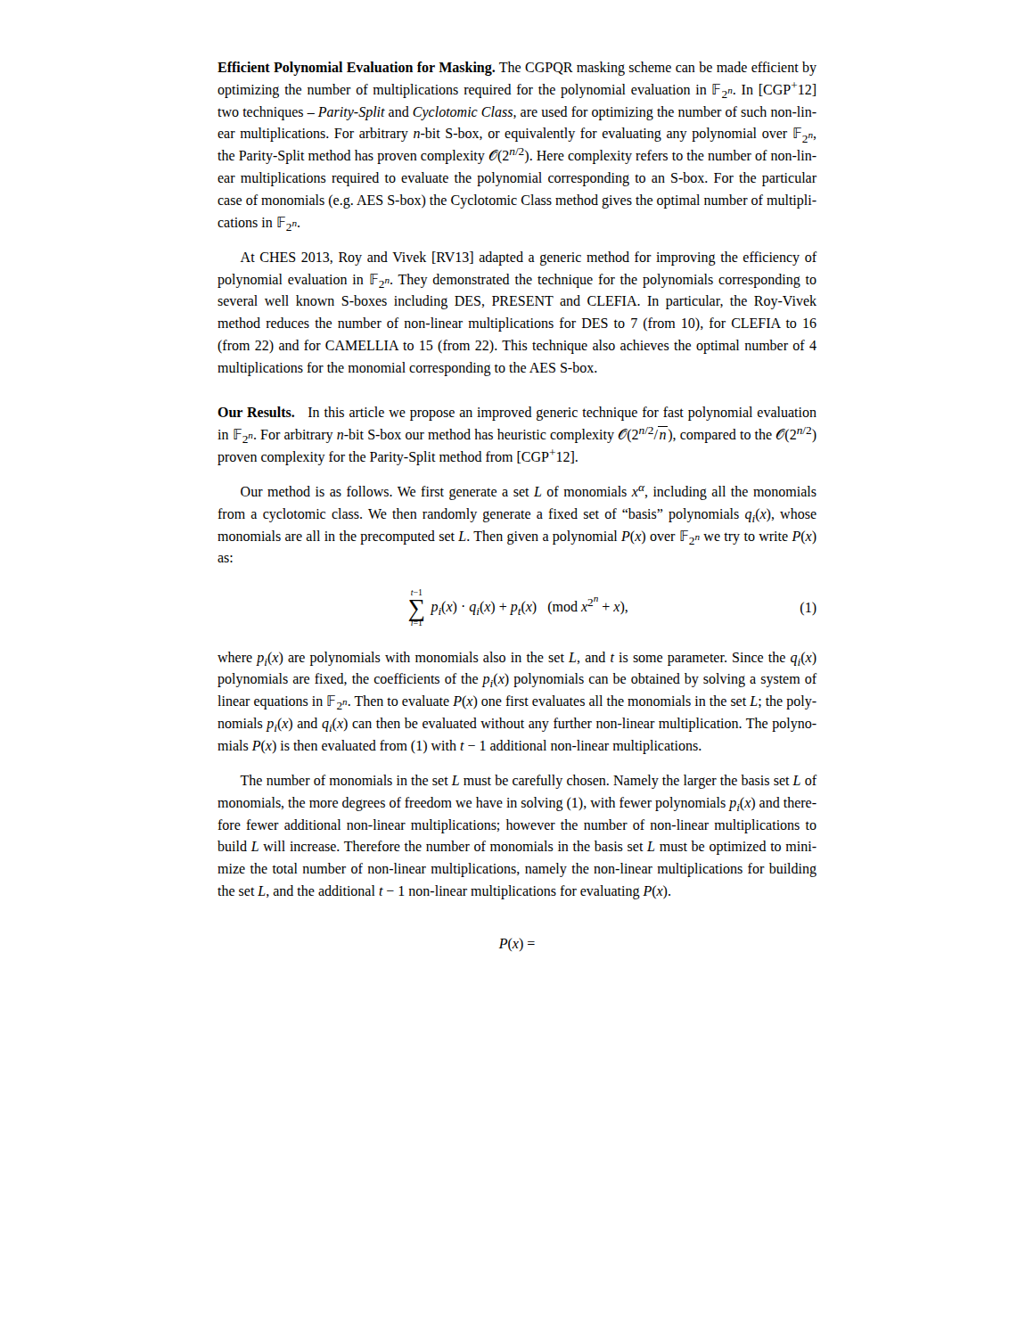Efficient Polynomial Evaluation for Masking. The CGPQR masking scheme can be made efficient by optimizing the number of multiplications required for the polynomial evaluation in 𝔽2n. In [CGP+12] two techniques – Parity-Split and Cyclotomic Class, are used for optimizing the number of such non-linear multiplications. For arbitrary n-bit S-box, or equivalently for evaluating any polynomial over 𝔽2n, the Parity-Split method has proven complexity 𝒪(2n/2). Here complexity refers to the number of non-linear multiplications required to evaluate the polynomial corresponding to an S-box. For the particular case of monomials (e.g. AES S-box) the Cyclotomic Class method gives the optimal number of multiplications in 𝔽2n.
At CHES 2013, Roy and Vivek [RV13] adapted a generic method for improving the efficiency of polynomial evaluation in 𝔽2n. They demonstrated the technique for the polynomials corresponding to several well known S-boxes including DES, PRESENT and CLEFIA. In particular, the Roy-Vivek method reduces the number of non-linear multiplications for DES to 7 (from 10), for CLEFIA to 16 (from 22) and for CAMELLIA to 15 (from 22). This technique also achieves the optimal number of 4 multiplications for the monomial corresponding to the AES S-box.
Our Results. In this article we propose an improved generic technique for fast polynomial evaluation in 𝔽2n. For arbitrary n-bit S-box our method has heuristic complexity 𝒪(2n/2/n), compared to the 𝒪(2n/2) proven complexity for the Parity-Split method from [CGP+12].
Our method is as follows. We first generate a set L of monomials xα, including all the monomials from a cyclotomic class. We then randomly generate a fixed set of “basis” polynomials qi(x), whose monomials are all in the precomputed set L. Then given a polynomial P(x) over 𝔽2n we try to write P(x) as:
t−1∑i=1 pi(x) · qi(x) + pt(x) (mod x2n + x), (1)
where pi(x) are polynomials with monomials also in the set L, and t is some parameter. Since the qi(x) polynomials are fixed, the coefficients of the pi(x) polynomials can be obtained by solving a system of linear equations in 𝔽2n. Then to evaluate P(x) one first evaluates all the monomials in the set L; the polynomials pi(x) and qi(x) can then be evaluated without any further non-linear multiplication. The polynomials P(x) is then evaluated from (1) with t − 1 additional non-linear multiplications.
The number of monomials in the set L must be carefully chosen. Namely the larger the basis set L of monomials, the more degrees of freedom we have in solving (1), with fewer polynomials pi(x) and therefore fewer additional non-linear multiplications; however the number of non-linear multiplications to build L will increase. Therefore the number of monomials in the basis set L must be optimized to minimize the total number of non-linear multiplications, namely the non-linear multiplications for building the set L, and the additional t − 1 non-linear multiplications for evaluating P(x).
P(x) =